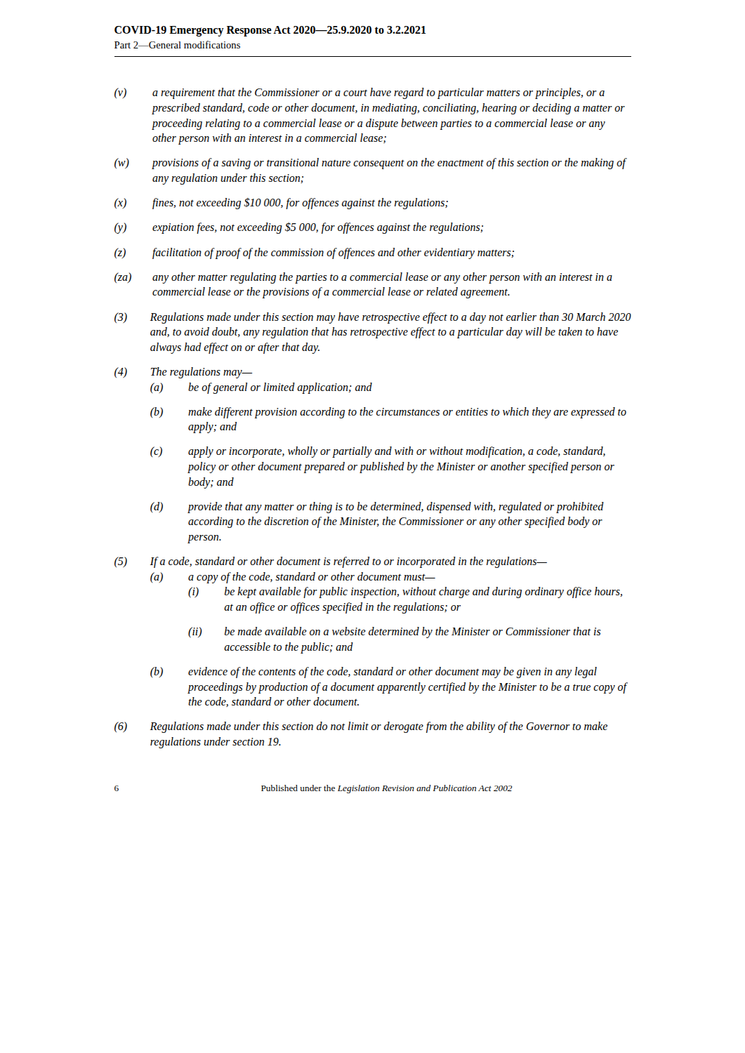COVID-19 Emergency Response Act 2020—25.9.2020 to 3.2.2021
Part 2—General modifications
(v) a requirement that the Commissioner or a court have regard to particular matters or principles, or a prescribed standard, code or other document, in mediating, conciliating, hearing or deciding a matter or proceeding relating to a commercial lease or a dispute between parties to a commercial lease or any other person with an interest in a commercial lease;
(w) provisions of a saving or transitional nature consequent on the enactment of this section or the making of any regulation under this section;
(x) fines, not exceeding $10 000, for offences against the regulations;
(y) expiation fees, not exceeding $5 000, for offences against the regulations;
(z) facilitation of proof of the commission of offences and other evidentiary matters;
(za) any other matter regulating the parties to a commercial lease or any other person with an interest in a commercial lease or the provisions of a commercial lease or related agreement.
(3) Regulations made under this section may have retrospective effect to a day not earlier than 30 March 2020 and, to avoid doubt, any regulation that has retrospective effect to a particular day will be taken to have always had effect on or after that day.
(4) The regulations may—
(a) be of general or limited application; and
(b) make different provision according to the circumstances or entities to which they are expressed to apply; and
(c) apply or incorporate, wholly or partially and with or without modification, a code, standard, policy or other document prepared or published by the Minister or another specified person or body; and
(d) provide that any matter or thing is to be determined, dispensed with, regulated or prohibited according to the discretion of the Minister, the Commissioner or any other specified body or person.
(5) If a code, standard or other document is referred to or incorporated in the regulations—
(a) a copy of the code, standard or other document must—
(i) be kept available for public inspection, without charge and during ordinary office hours, at an office or offices specified in the regulations; or
(ii) be made available on a website determined by the Minister or Commissioner that is accessible to the public; and
(b) evidence of the contents of the code, standard or other document may be given in any legal proceedings by production of a document apparently certified by the Minister to be a true copy of the code, standard or other document.
(6) Regulations made under this section do not limit or derogate from the ability of the Governor to make regulations under section 19.
6 Published under the Legislation Revision and Publication Act 2002